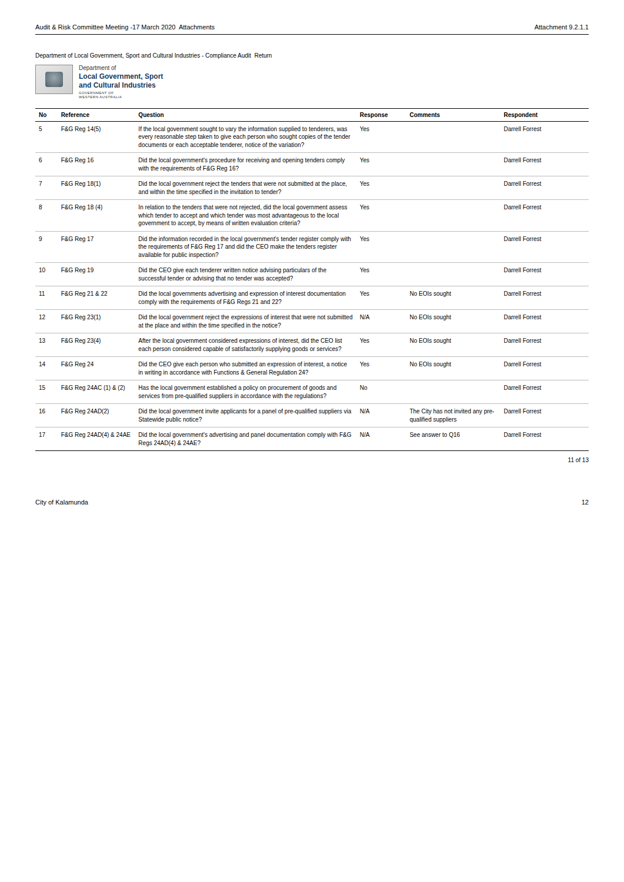Audit & Risk Committee Meeting -17 March 2020 Attachments
Attachment 9.2.1.1
Department of Local Government, Sport and Cultural Industries - Compliance Audit Return
Department of
Local Government, Sport
and Cultural Industries
GOVERNMENT OF
WESTERN AUSTRALIA
| No | Reference | Question | Response | Comments | Respondent |
| --- | --- | --- | --- | --- | --- |
| 5 | F&G Reg 14(5) | If the local government sought to vary the information supplied to tenderers, was every reasonable step taken to give each person who sought copies of the tender documents or each acceptable tenderer, notice of the variation? | Yes | | Darrell Forrest |
| 6 | F&G Reg 16 | Did the local government's procedure for receiving and opening tenders comply with the requirements of F&G Reg 16? | Yes | | Darrell Forrest |
| 7 | F&G Reg 18(1) | Did the local government reject the tenders that were not submitted at the place, and within the time specified in the invitation to tender? | Yes | | Darrell Forrest |
| 8 | F&G Reg 18 (4) | In relation to the tenders that were not rejected, did the local government assess which tender to accept and which tender was most advantageous to the local government to accept, by means of written evaluation criteria? | Yes | | Darrell Forrest |
| 9 | F&G Reg 17 | Did the information recorded in the local government's tender register comply with the requirements of F&G Reg 17 and did the CEO make the tenders register available for public inspection? | Yes | | Darrell Forrest |
| 10 | F&G Reg 19 | Did the CEO give each tenderer written notice advising particulars of the successful tender or advising that no tender was accepted? | Yes | | Darrell Forrest |
| 11 | F&G Reg 21 & 22 | Did the local governments advertising and expression of interest documentation comply with the requirements of F&G Regs 21 and 22? | Yes | No EOIs sought | Darrell Forrest |
| 12 | F&G Reg 23(1) | Did the local government reject the expressions of interest that were not submitted at the place and within the time specified in the notice? | N/A | No EOIs sought | Darrell Forrest |
| 13 | F&G Reg 23(4) | After the local government considered expressions of interest, did the CEO list each person considered capable of satisfactorily supplying goods or services? | Yes | No EOIs sought | Darrell Forrest |
| 14 | F&G Reg 24 | Did the CEO give each person who submitted an expression of interest, a notice in writing in accordance with Functions & General Regulation 24? | Yes | No EOIs sought | Darrell Forrest |
| 15 | F&G Reg 24AC (1) & (2) | Has the local government established a policy on procurement of goods and services from pre-qualified suppliers in accordance with the regulations? | No | | Darrell Forrest |
| 16 | F&G Reg 24AD(2) | Did the local government invite applicants for a panel of pre-qualified suppliers via Statewide public notice? | N/A | The City has not invited any pre-qualified suppliers | Darrell Forrest |
| 17 | F&G Reg 24AD(4) & 24AE | Did the local government's advertising and panel documentation comply with F&G Regs 24AD(4) & 24AE? | N/A | See answer to Q16 | Darrell Forrest |
11 of 13
City of Kalamunda
12